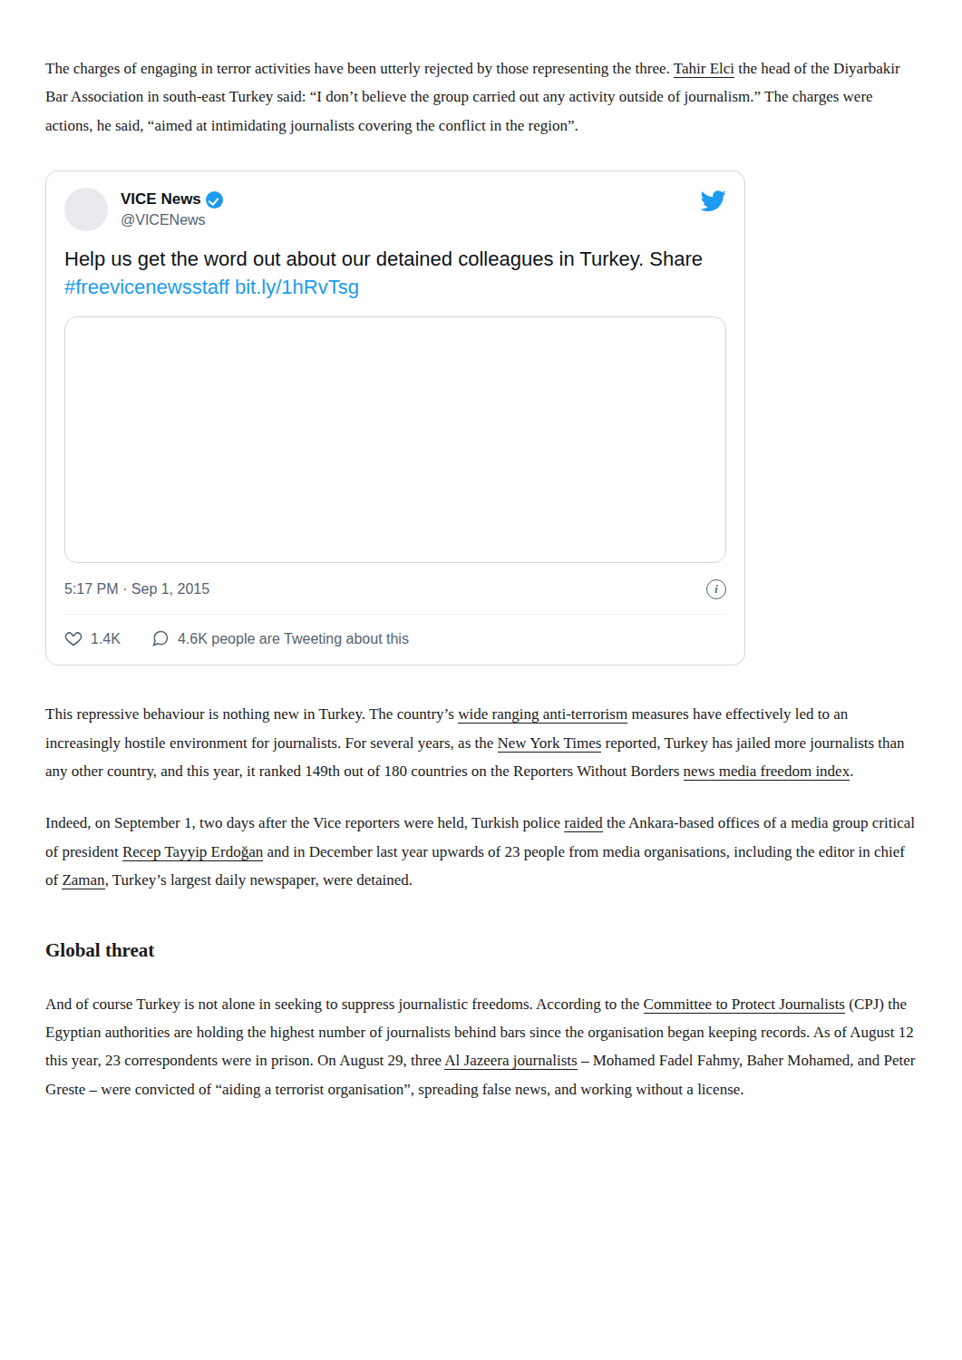The charges of engaging in terror activities have been utterly rejected by those representing the three. Tahir Elci the head of the Diyarbakir Bar Association in south-east Turkey said: “I don’t believe the group carried out any activity outside of journalism.” The charges were actions, he said, “aimed at intimidating journalists covering the conflict in the region”.
VICE News
@VICENews
Help us get the word out about our detained colleagues in Turkey. Share #freevicenewsstaff bit.ly/1hRvTsg
5:17 PM · Sep 1, 2015 i
1.4K 4.6K people are Tweeting about this
This repressive behaviour is nothing new in Turkey. The country’s wide ranging anti-terrorism measures have effectively led to an increasingly hostile environment for journalists. For several years, as the New York Times reported, Turkey has jailed more journalists than any other country, and this year, it ranked 149th out of 180 countries on the Reporters Without Borders news media freedom index.
Indeed, on September 1, two days after the Vice reporters were held, Turkish police raided the Ankara-based offices of a media group critical of president Recep Tayyip Erdoğan and in December last year upwards of 23 people from media organisations, including the editor in chief of Zaman, Turkey’s largest daily newspaper, were detained.
Global threat
And of course Turkey is not alone in seeking to suppress journalistic freedoms. According to the Committee to Protect Journalists (CPJ) the Egyptian authorities are holding the highest number of journalists behind bars since the organisation began keeping records. As of August 12 this year, 23 correspondents were in prison. On August 29, three Al Jazeera journalists – Mohamed Fadel Fahmy, Baher Mohamed, and Peter Greste – were convicted of “aiding a terrorist organisation”, spreading false news, and working without a license.